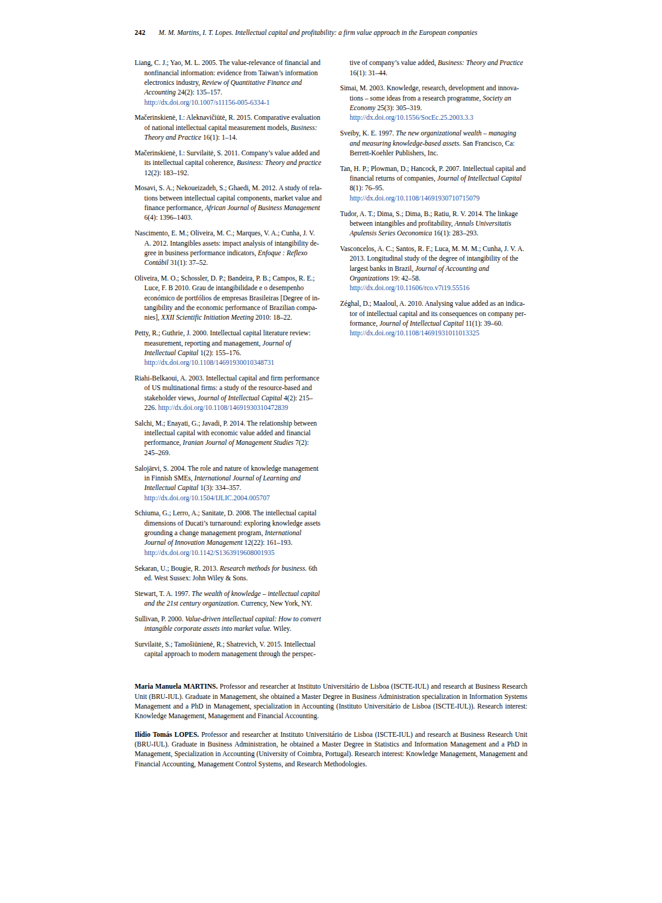242 M. M. Martins, I. T. Lopes. Intellectual capital and profitability: a firm value approach in the European companies
Liang, C. J.; Yao, M. L. 2005. The value-relevance of financial and nonfinancial information: evidence from Taiwan’s information electronics industry, Review of Quantitative Finance and Accounting 24(2): 135–157.
http://dx.doi.org/10.1007/s11156-005-6334-1
Mačerinskienė, I.: Aleknavičiūtė, R. 2015. Comparative evaluation of national intellectual capital measurement models, Business: Theory and Practice 16(1): 1–14.
Mačerinskienė, I.: Survilaitė, S. 2011. Company’s value added and its intellectual capital coherence, Business: Theory and practice 12(2): 183–192.
Mosavi, S. A.; Nekoueizadeh, S.; Ghaedi, M. 2012. A study of relations between intellectual capital components, market value and finance performance, African Journal of Business Management 6(4): 1396–1403.
Nascimento, E. M.; Oliveira, M. C.; Marques, V. A.; Cunha, J. V. A. 2012. Intangibles assets: impact analysis of intangibility degree in business performance indicators, Enfoque : Reflexo Contábil 31(1): 37–52.
Oliveira, M. O.; Schossler, D. P.; Bandeira, P. B.; Campos, R. E.; Luce, F. B 2010. Grau de intangibilidade e o desempenho económico de portfólios de empresas Brasileiras [Degree of intangibility and the economic performance of Brazilian companies], XXII Scientific Initiation Meeting 2010: 18–22.
Petty, R.; Guthrie, J. 2000. Intellectual capital literature review: measurement, reporting and management, Journal of Intellectual Capital 1(2): 155–176.
http://dx.doi.org/10.1108/14691930010348731
Riahi-Belkaoui, A. 2003. Intellectual capital and firm performance of US multinational firms: a study of the resource-based and stakeholder views, Journal of Intellectual Capital 4(2): 215–226. http://dx.doi.org/10.1108/14691930310472839
Salchi, M.; Enayati, G.; Javadi, P. 2014. The relationship between intellectual capital with economic value added and financial performance, Iranian Journal of Management Studies 7(2): 245–269.
Salojärvi, S. 2004. The role and nature of knowledge management in Finnish SMEs, International Journal of Learning and Intellectual Capital 1(3): 334–357.
http://dx.doi.org/10.1504/IJLIC.2004.005707
Schiuma, G.; Lerro, A.; Sanitate, D. 2008. The intellectual capital dimensions of Ducati’s turnaround: exploring knowledge assets grounding a change management program, International Journal of Innovation Management 12(22): 161–193.
http://dx.doi.org/10.1142/S1363919608001935
Sekaran, U.; Bougie, R. 2013. Research methods for business. 6th ed. West Sussex: John Wiley & Sons.
Stewart, T. A. 1997. The wealth of knowledge – intellectual capital and the 21st century organization. Currency, New York, NY.
Sullivan, P. 2000. Value-driven intellectual capital: How to convert intangible corporate assets into market value. Wiley.
Survilaitė, S.; Tamošiūnienė, R.; Shatrevich, V. 2015. Intellectual capital approach to modern management through the perspective of company’s value added, Business: Theory and Practice 16(1): 31–44.
Simai, M. 2003. Knowledge, research, development and innovations – some ideas from a research programme, Society an Economy 25(3): 305–319.
http://dx.doi.org/10.1556/SocEc.25.2003.3.3
Sveiby, K. E. 1997. The new organizational wealth – managing and measuring knowledge-based assets. San Francisco, Ca: Berrett-Koehler Publishers, Inc.
Tan, H. P.; Plowman, D.; Hancock, P. 2007. Intellectual capital and financial returns of companies, Journal of Intellectual Capital 8(1): 76–95.
http://dx.doi.org/10.1108/14691930710715079
Tudor, A. T.; Dima, S.; Dima, B.; Ratiu, R. V. 2014. The linkage between intangibles and profitability, Annals Universitatis Apulensis Series Oeconomica 16(1): 283–293.
Vasconcelos, A. C.; Santos, R. F.; Luca, M. M. M.; Cunha, J. V. A. 2013. Longitudinal study of the degree of intangibility of the largest banks in Brazil, Journal of Accounting and Organizations 19: 42–58.
http://dx.doi.org/10.11606/rco.v7i19.55516
Zéghal, D.; Maaloul, A. 2010. Analysing value added as an indicator of intellectual capital and its consequences on company performance, Journal of Intellectual Capital 11(1): 39–60.
http://dx.doi.org/10.1108/14691931011013325
Maria Manuela MARTINS. Professor and researcher at Instituto Universitário de Lisboa (ISCTE-IUL) and research at Business Research Unit (BRU-IUL). Graduate in Management, she obtained a Master Degree in Business Administration specialization in Information Systems Management and a PhD in Management, specialization in Accounting (Instituto Universitário de Lisboa (ISCTE-IUL)). Research interest: Knowledge Management, Management and Financial Accounting.
Ilídio Tomás LOPES. Professor and researcher at Instituto Universitário de Lisboa (ISCTE-IUL) and research at Business Research Unit (BRU-IUL). Graduate in Business Administration, he obtained a Master Degree in Statistics and Information Management and a PhD in Management, Specialization in Accounting (University of Coimbra, Portugal). Research interest: Knowledge Management, Management and Financial Accounting, Management Control Systems, and Research Methodologies.